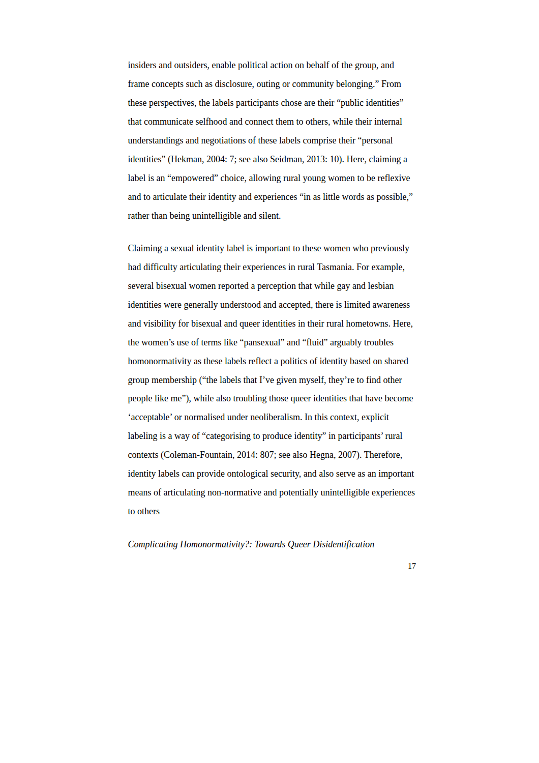insiders and outsiders, enable political action on behalf of the group, and frame concepts such as disclosure, outing or community belonging.” From these perspectives, the labels participants chose are their “public identities” that communicate selfhood and connect them to others, while their internal understandings and negotiations of these labels comprise their “personal identities” (Hekman, 2004: 7; see also Seidman, 2013: 10). Here, claiming a label is an “empowered” choice, allowing rural young women to be reflexive and to articulate their identity and experiences “in as little words as possible,” rather than being unintelligible and silent.
Claiming a sexual identity label is important to these women who previously had difficulty articulating their experiences in rural Tasmania. For example, several bisexual women reported a perception that while gay and lesbian identities were generally understood and accepted, there is limited awareness and visibility for bisexual and queer identities in their rural hometowns. Here, the women’s use of terms like “pansexual” and “fluid” arguably troubles homonormativity as these labels reflect a politics of identity based on shared group membership (“the labels that I’ve given myself, they’re to find other people like me”), while also troubling those queer identities that have become ‘acceptable’ or normalised under neoliberalism. In this context, explicit labeling is a way of “categorising to produce identity” in participants’ rural contexts (Coleman-Fountain, 2014: 807; see also Hegna, 2007). Therefore, identity labels can provide ontological security, and also serve as an important means of articulating non-normative and potentially unintelligible experiences to others
Complicating Homonormativity?: Towards Queer Disidentification
17